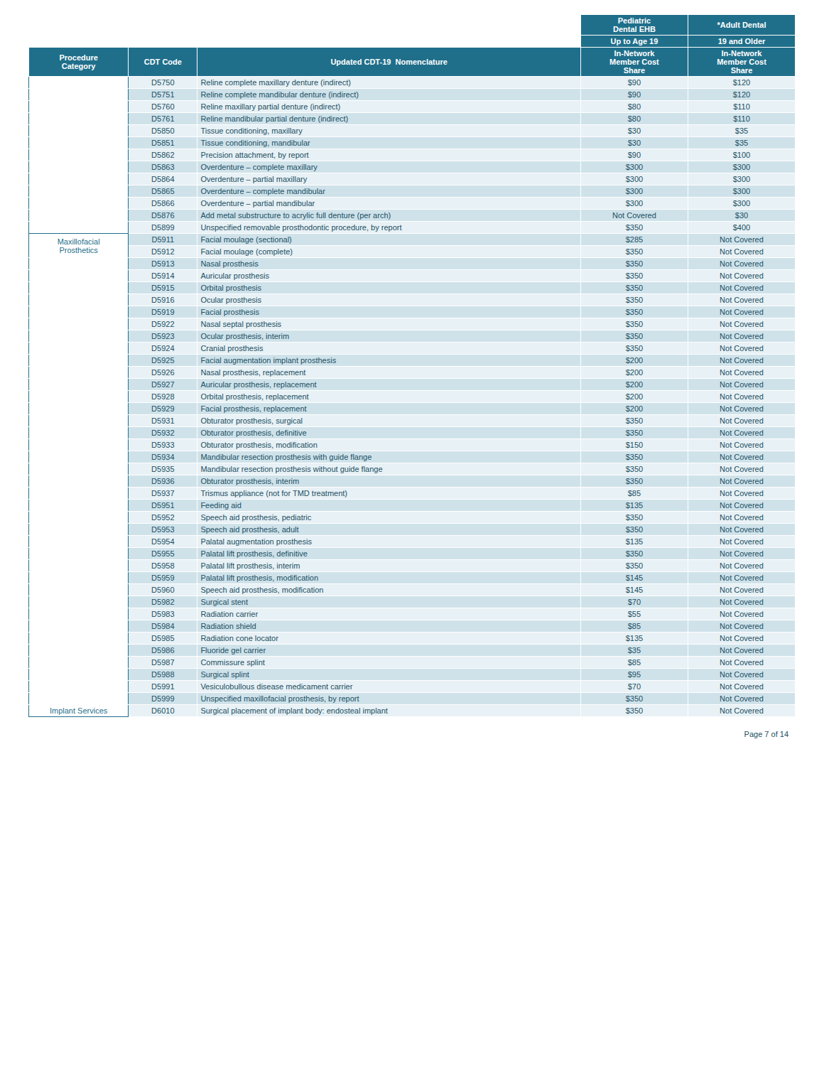| | | | Pediatric Dental EHB | *Adult Dental |
| --- | --- | --- | --- | --- |
| Up to Age 19 | 19 and Older |
| Procedure Category | CDT Code | Updated CDT-19 Nomenclature | In-Network Member Cost Share | In-Network Member Cost Share |
| | D5750 | Reline complete maxillary denture (indirect) | $90 | $120 |
| | D5751 | Reline complete mandibular denture (indirect) | $90 | $120 |
| | D5760 | Reline maxillary partial denture (indirect) | $80 | $110 |
| | D5761 | Reline mandibular partial denture (indirect) | $80 | $110 |
| | D5850 | Tissue conditioning, maxillary | $30 | $35 |
| | D5851 | Tissue conditioning, mandibular | $30 | $35 |
| | D5862 | Precision attachment, by report | $90 | $100 |
| | D5863 | Overdenture – complete maxillary | $300 | $300 |
| | D5864 | Overdenture – partial maxillary | $300 | $300 |
| | D5865 | Overdenture – complete mandibular | $300 | $300 |
| | D5866 | Overdenture – partial mandibular | $300 | $300 |
| | D5876 | Add metal substructure to acrylic full denture (per arch) | Not Covered | $30 |
| | D5899 | Unspecified removable prosthodontic procedure, by report | $350 | $400 |
| Maxillofacial Prosthetics | D5911 | Facial moulage (sectional) | $285 | Not Covered |
| D5912 | Facial moulage (complete) | $350 | Not Covered |
| | D5913 | Nasal prosthesis | $350 | Not Covered |
| | D5914 | Auricular prosthesis | $350 | Not Covered |
| | D5915 | Orbital prosthesis | $350 | Not Covered |
| | D5916 | Ocular prosthesis | $350 | Not Covered |
| | D5919 | Facial prosthesis | $350 | Not Covered |
| | D5922 | Nasal septal prosthesis | $350 | Not Covered |
| | D5923 | Ocular prosthesis, interim | $350 | Not Covered |
| | D5924 | Cranial prosthesis | $350 | Not Covered |
| | D5925 | Facial augmentation implant prosthesis | $200 | Not Covered |
| | D5926 | Nasal prosthesis, replacement | $200 | Not Covered |
| | D5927 | Auricular prosthesis, replacement | $200 | Not Covered |
| | D5928 | Orbital prosthesis, replacement | $200 | Not Covered |
| | D5929 | Facial prosthesis, replacement | $200 | Not Covered |
| | D5931 | Obturator prosthesis, surgical | $350 | Not Covered |
| | D5932 | Obturator prosthesis, definitive | $350 | Not Covered |
| | D5933 | Obturator prosthesis, modification | $150 | Not Covered |
| | D5934 | Mandibular resection prosthesis with guide flange | $350 | Not Covered |
| | D5935 | Mandibular resection prosthesis without guide flange | $350 | Not Covered |
| | D5936 | Obturator prosthesis, interim | $350 | Not Covered |
| | D5937 | Trismus appliance (not for TMD treatment) | $85 | Not Covered |
| | D5951 | Feeding aid | $135 | Not Covered |
| | D5952 | Speech aid prosthesis, pediatric | $350 | Not Covered |
| | D5953 | Speech aid prosthesis, adult | $350 | Not Covered |
| | D5954 | Palatal augmentation prosthesis | $135 | Not Covered |
| | D5955 | Palatal lift prosthesis, definitive | $350 | Not Covered |
| | D5958 | Palatal lift prosthesis, interim | $350 | Not Covered |
| | D5959 | Palatal lift prosthesis, modification | $145 | Not Covered |
| | D5960 | Speech aid prosthesis, modification | $145 | Not Covered |
| | D5982 | Surgical stent | $70 | Not Covered |
| | D5983 | Radiation carrier | $55 | Not Covered |
| | D5984 | Radiation shield | $85 | Not Covered |
| | D5985 | Radiation cone locator | $135 | Not Covered |
| | D5986 | Fluoride gel carrier | $35 | Not Covered |
| | D5987 | Commissure splint | $85 | Not Covered |
| | D5988 | Surgical splint | $95 | Not Covered |
| | D5991 | Vesiculobullous disease medicament carrier | $70 | Not Covered |
| | D5999 | Unspecified maxillofacial prosthesis, by report | $350 | Not Covered |
| Implant Services | D6010 | Surgical placement of implant body: endosteal implant | $350 | Not Covered |
Page 7 of 14